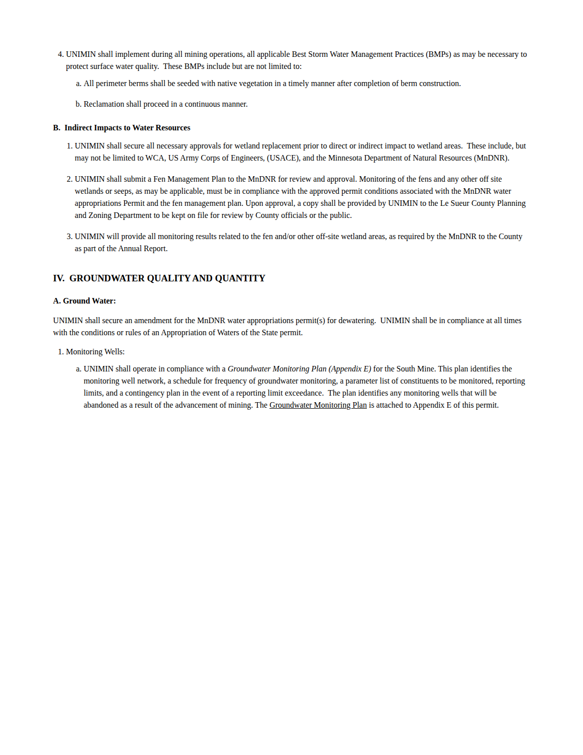UNIMIN shall implement during all mining operations, all applicable Best Storm Water Management Practices (BMPs) as may be necessary to protect surface water quality. These BMPs include but are not limited to:
All perimeter berms shall be seeded with native vegetation in a timely manner after completion of berm construction.
Reclamation shall proceed in a continuous manner.
B. Indirect Impacts to Water Resources
UNIMIN shall secure all necessary approvals for wetland replacement prior to direct or indirect impact to wetland areas. These include, but may not be limited to WCA, US Army Corps of Engineers, (USACE), and the Minnesota Department of Natural Resources (MnDNR).
UNIMIN shall submit a Fen Management Plan to the MnDNR for review and approval. Monitoring of the fens and any other off site wetlands or seeps, as may be applicable, must be in compliance with the approved permit conditions associated with the MnDNR water appropriations Permit and the fen management plan. Upon approval, a copy shall be provided by UNIMIN to the Le Sueur County Planning and Zoning Department to be kept on file for review by County officials or the public.
UNIMIN will provide all monitoring results related to the fen and/or other off-site wetland areas, as required by the MnDNR to the County as part of the Annual Report.
IV. GROUNDWATER QUALITY AND QUANTITY
A. Ground Water:
UNIMIN shall secure an amendment for the MnDNR water appropriations permit(s) for dewatering. UNIMIN shall be in compliance at all times with the conditions or rules of an Appropriation of Waters of the State permit.
Monitoring Wells:
UNIMIN shall operate in compliance with a Groundwater Monitoring Plan (Appendix E) for the South Mine. This plan identifies the monitoring well network, a schedule for frequency of groundwater monitoring, a parameter list of constituents to be monitored, reporting limits, and a contingency plan in the event of a reporting limit exceedance. The plan identifies any monitoring wells that will be abandoned as a result of the advancement of mining. The Groundwater Monitoring Plan is attached to Appendix E of this permit.